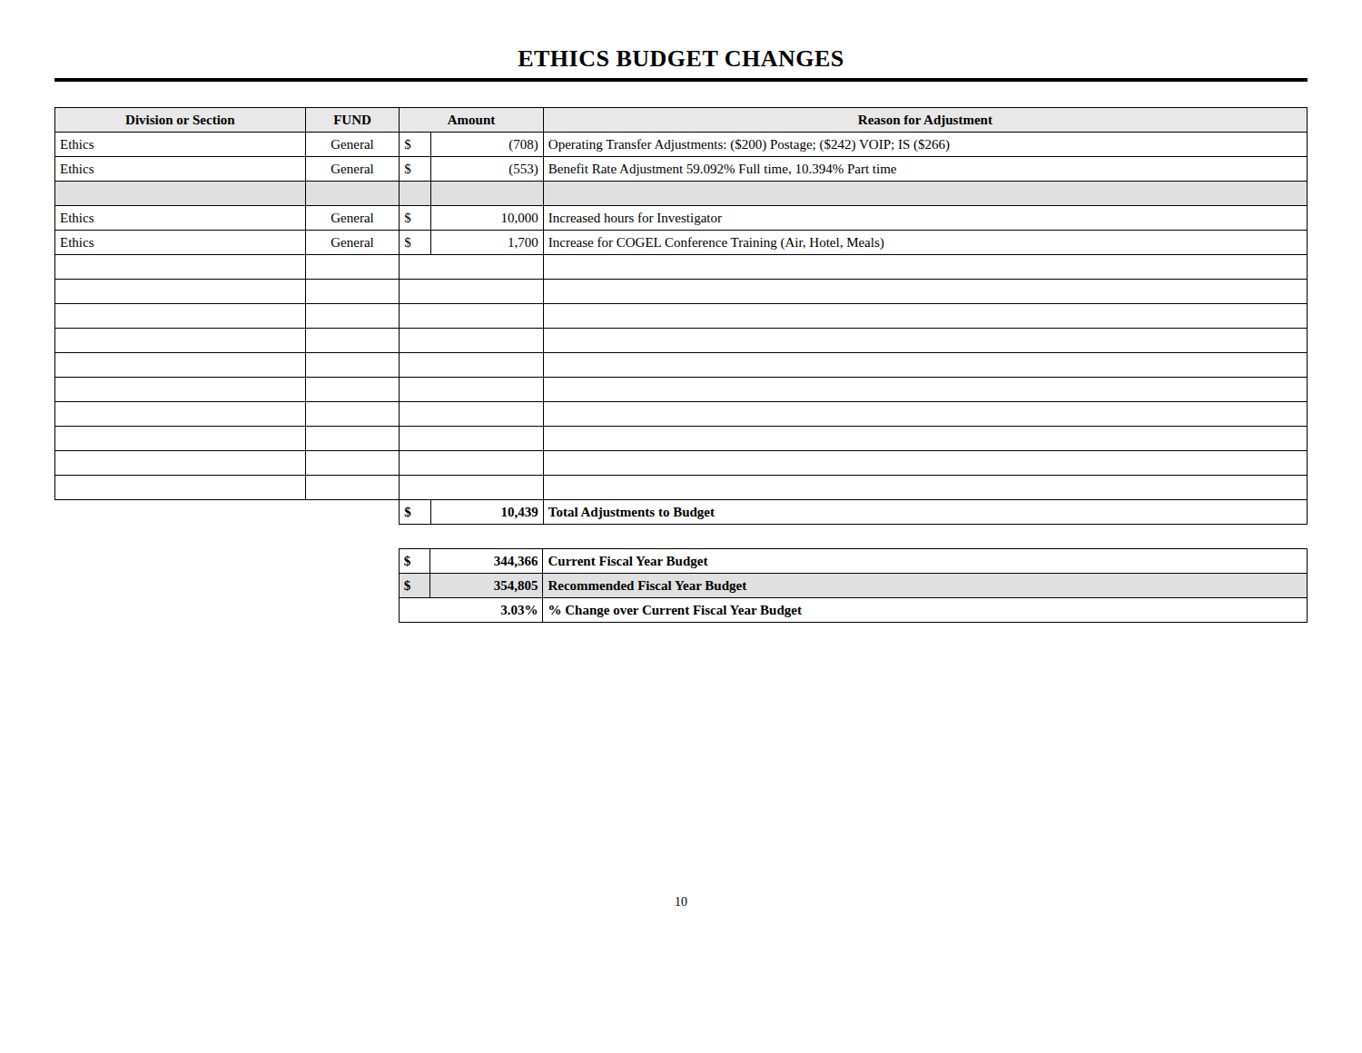ETHICS BUDGET CHANGES
| Division or Section | FUND | Amount | Reason for Adjustment |
| --- | --- | --- | --- |
| Ethics | General | $ | (708) | Operating Transfer Adjustments: ($200) Postage; ($242) VOIP; IS ($266) |
| Ethics | General | $ | (553) | Benefit Rate Adjustment 59.092% Full time, 10.394% Part time |
| Ethics | General | $ | 10,000 | Increased hours for Investigator |
| Ethics | General | $ | 1,700 | Increase for COGEL Conference Training (Air, Hotel, Meals) |
| | | $ | 10,439 | Total Adjustments to Budget |
| | | $ | 344,366 | Current Fiscal Year Budget |
| | | $ | 354,805 | Recommended Fiscal Year Budget |
| | | 3.03% | % Change over Current Fiscal Year Budget |
10